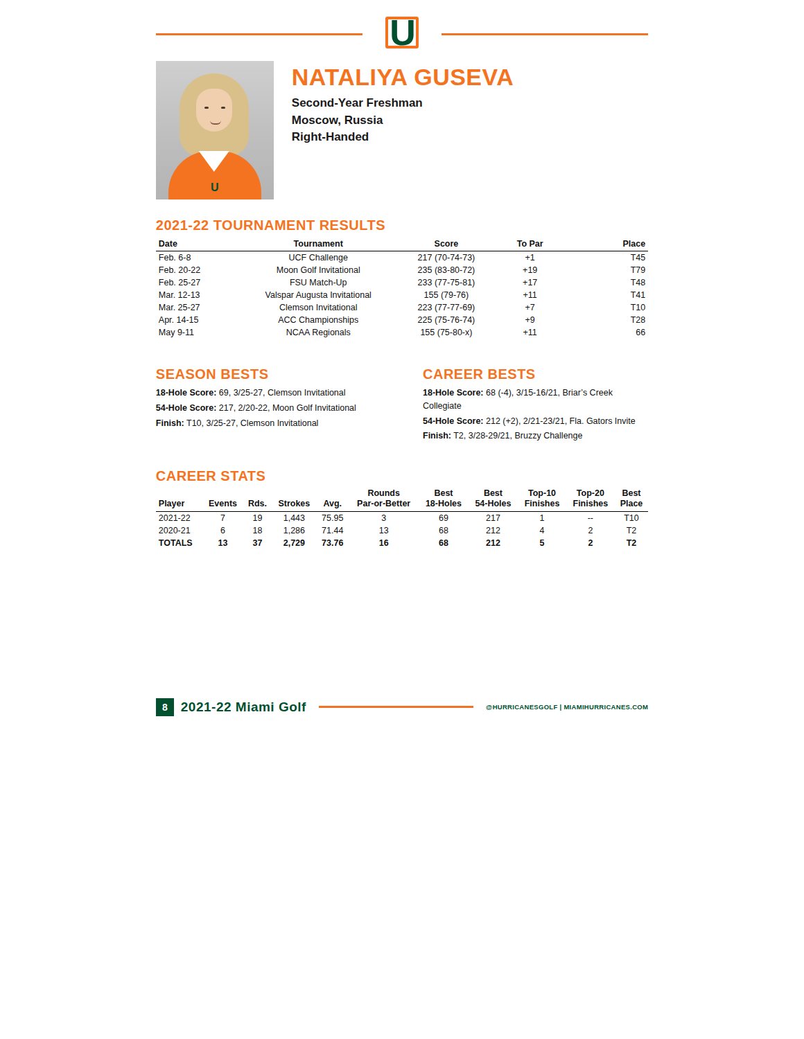U
U
Nataliya Guseva
Second-Year Freshman
Moscow, Russia
Right-Handed
2021-22 Tournament Results
| Date | Tournament | Score | To Par | Place |
| --- | --- | --- | --- | --- |
| Feb. 6-8 | UCF Challenge | 217 (70-74-73) | +1 | T45 |
| Feb. 20-22 | Moon Golf Invitational | 235 (83-80-72) | +19 | T79 |
| Feb. 25-27 | FSU Match-Up | 233 (77-75-81) | +17 | T48 |
| Mar. 12-13 | Valspar Augusta Invitational | 155 (79-76) | +11 | T41 |
| Mar. 25-27 | Clemson Invitational | 223 (77-77-69) | +7 | T10 |
| Apr. 14-15 | ACC Championships | 225 (75-76-74) | +9 | T28 |
| May 9-11 | NCAA Regionals | 155 (75-80-x) | +11 | 66 |
Season Bests
18-Hole Score: 69, 3/25-27, Clemson Invitational
54-Hole Score: 217, 2/20-22, Moon Golf Invitational
Finish: T10, 3/25-27, Clemson Invitational
Career Bests
18-Hole Score: 68 (-4), 3/15-16/21, Briar’s Creek Collegiate
54-Hole Score: 212 (+2), 2/21-23/21, Fla. Gators Invite
Finish: T2, 3/28-29/21, Bruzzy Challenge
Career Stats
| | | | | | Rounds | Best | Best | Top-10 | Top-20 | Best |
| --- | --- | --- | --- | --- | --- | --- | --- | --- | --- | --- |
| Player | Events | Rds. | Strokes | Avg. | Par-or-Better | 18-Holes | 54-Holes | Finishes | Finishes | Place |
| 2021-22 | 7 | 19 | 1,443 | 75.95 | 3 | 69 | 217 | 1 | -- | T10 |
| 2020-21 | 6 | 18 | 1,286 | 71.44 | 13 | 68 | 212 | 4 | 2 | T2 |
| TOTALS | 13 | 37 | 2,729 | 73.76 | 16 | 68 | 212 | 5 | 2 | T2 |
8
2021-22 Miami Golf
@HURRICANESGOLF | MIAMIHURRICANES.COM